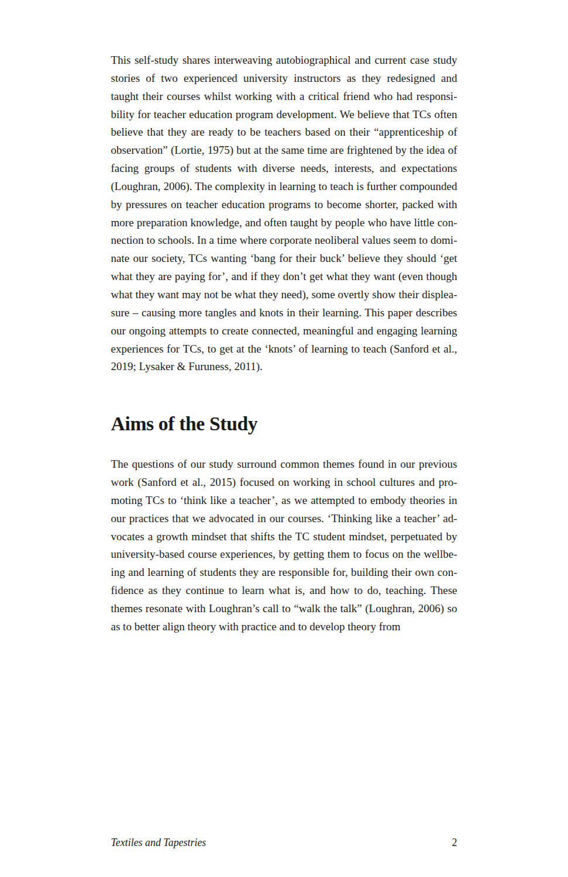This self-study shares interweaving autobiographical and current case study stories of two experienced university instructors as they redesigned and taught their courses whilst working with a critical friend who had responsibility for teacher education program development. We believe that TCs often believe that they are ready to be teachers based on their “apprenticeship of observation” (Lortie, 1975) but at the same time are frightened by the idea of facing groups of students with diverse needs, interests, and expectations (Loughran, 2006). The complexity in learning to teach is further compounded by pressures on teacher education programs to become shorter, packed with more preparation knowledge, and often taught by people who have little connection to schools. In a time where corporate neoliberal values seem to dominate our society, TCs wanting ‘bang for their buck’ believe they should ‘get what they are paying for’, and if they don’t get what they want (even though what they want may not be what they need), some overtly show their displeasure – causing more tangles and knots in their learning. This paper describes our ongoing attempts to create connected, meaningful and engaging learning experiences for TCs, to get at the ‘knots’ of learning to teach (Sanford et al., 2019; Lysaker & Furuness, 2011).
Aims of the Study
The questions of our study surround common themes found in our previous work (Sanford et al., 2015) focused on working in school cultures and promoting TCs to ‘think like a teacher’, as we attempted to embody theories in our practices that we advocated in our courses. ‘Thinking like a teacher’ advocates a growth mindset that shifts the TC student mindset, perpetuated by university-based course experiences, by getting them to focus on the wellbeing and learning of students they are responsible for, building their own confidence as they continue to learn what is, and how to do, teaching. These themes resonate with Loughran’s call to “walk the talk” (Loughran, 2006) so as to better align theory with practice and to develop theory from
Textiles and Tapestries 2